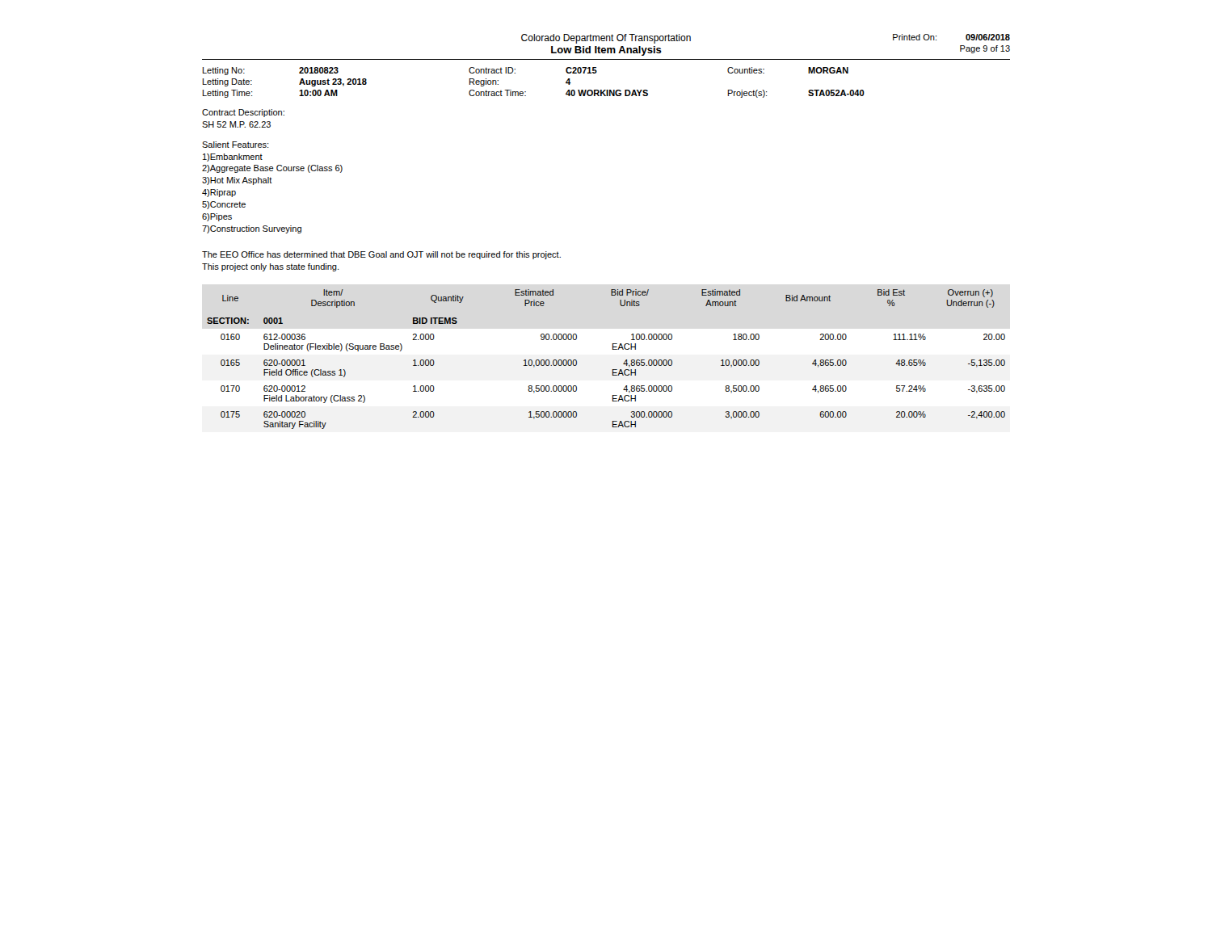| | Colorado Department Of Transportation | / Printed On: / 09/06/2018 / |
| | Low Bid Item Analysis | Page 9 of 13 |
| Letting No: | 20180823 | Contract ID: | C20715 | Counties: | MORGAN |
| Letting Date: | August 23, 2018 | Region: | 4 | | |
| Letting Time: | 10:00 AM | Contract Time: | 40 WORKING DAYS | Project(s): | STA052A-040 |
Contract Description:
SH 52 M.P. 62.23
Salient Features:
1)Embankment
2)Aggregate Base Course (Class 6)
3)Hot Mix Asphalt
4)Riprap
5)Concrete
6)Pipes
7)Construction Surveying
The EEO Office has determined that DBE Goal and OJT will not be required for this project.
This project only has state funding.
| Line | Item/ Description | Quantity | Estimated Price | Bid Price/ Units | Estimated Amount | Bid Amount | Bid Est % | Overrun (+) Underrun (-) |
| --- | --- | --- | --- | --- | --- | --- | --- | --- |
| SECTION: | 0001 | BID ITEMS | | | | | | |
| 0160 | 612-00036 Delineator (Flexible) (Square Base) | 2.000 | 90.00000 | 100.00000 EACH | 180.00 | 200.00 | 111.11% | 20.00 |
| 0165 | 620-00001 Field Office (Class 1) | 1.000 | 10,000.00000 | 4,865.00000 EACH | 10,000.00 | 4,865.00 | 48.65% | -5,135.00 |
| 0170 | 620-00012 Field Laboratory (Class 2) | 1.000 | 8,500.00000 | 4,865.00000 EACH | 8,500.00 | 4,865.00 | 57.24% | -3,635.00 |
| 0175 | 620-00020 Sanitary Facility | 2.000 | 1,500.00000 | 300.00000 EACH | 3,000.00 | 600.00 | 20.00% | -2,400.00 |